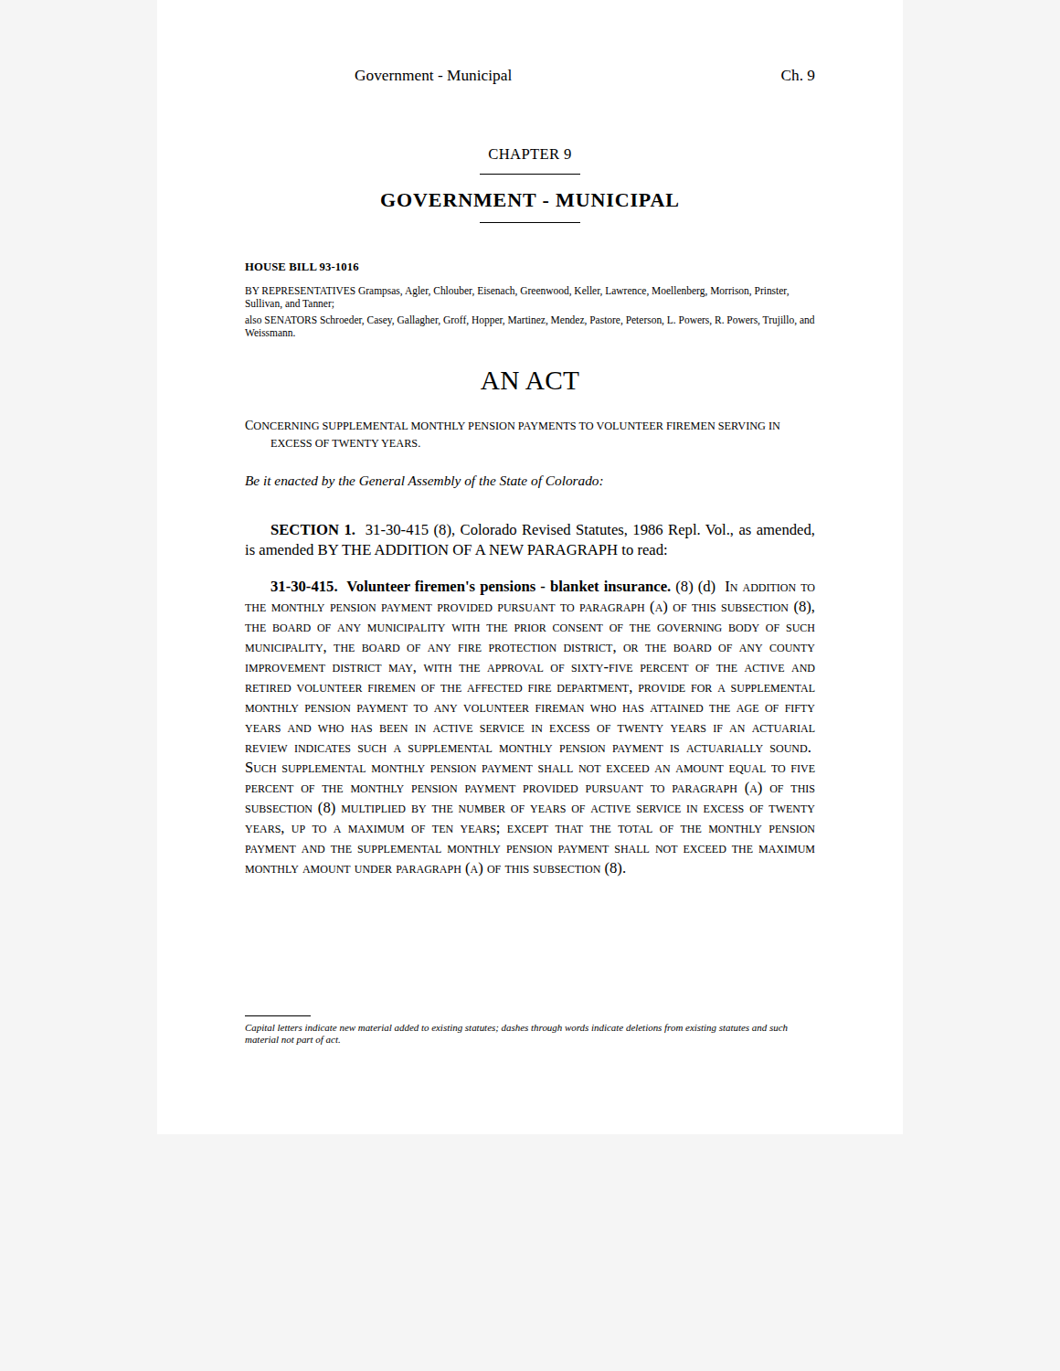Government - Municipal Ch. 9
CHAPTER 9
GOVERNMENT - MUNICIPAL
HOUSE BILL 93-1016
BY REPRESENTATIVES Grampsas, Agler, Chlouber, Eisenach, Greenwood, Keller, Lawrence, Moellenberg, Morrison, Prinster, Sullivan, and Tanner;
also SENATORS Schroeder, Casey, Gallagher, Groff, Hopper, Martinez, Mendez, Pastore, Peterson, L. Powers, R. Powers, Trujillo, and Weissmann.
AN ACT
CONCERNING SUPPLEMENTAL MONTHLY PENSION PAYMENTS TO VOLUNTEER FIREMEN SERVING IN EXCESS OF TWENTY YEARS.
Be it enacted by the General Assembly of the State of Colorado:
SECTION 1. 31-30-415 (8), Colorado Revised Statutes, 1986 Repl. Vol., as amended, is amended BY THE ADDITION OF A NEW PARAGRAPH to read:
31-30-415. Volunteer firemen's pensions - blanket insurance. (8) (d) In addition to the monthly pension payment provided pursuant to paragraph (a) of this subsection (8), the board of any municipality with the prior consent of the governing body of such municipality, the board of any fire protection district, or the board of any county improvement district may, with the approval of sixty-five percent of the active and retired volunteer firemen of the affected fire department, provide for a supplemental monthly pension payment to any volunteer fireman who has attained the age of fifty years and who has been in active service in excess of twenty years if an actuarial review indicates such a supplemental monthly pension payment is actuarially sound. Such supplemental monthly pension payment shall not exceed an amount equal to five percent of the monthly pension payment provided pursuant to paragraph (a) of this subsection (8) multiplied by the number of years of active service in excess of twenty years, up to a maximum of ten years; except that the total of the monthly pension payment and the supplemental monthly pension payment shall not exceed the maximum monthly amount under paragraph (a) of this subsection (8).
Capital letters indicate new material added to existing statutes; dashes through words indicate deletions from existing statutes and such material not part of act.